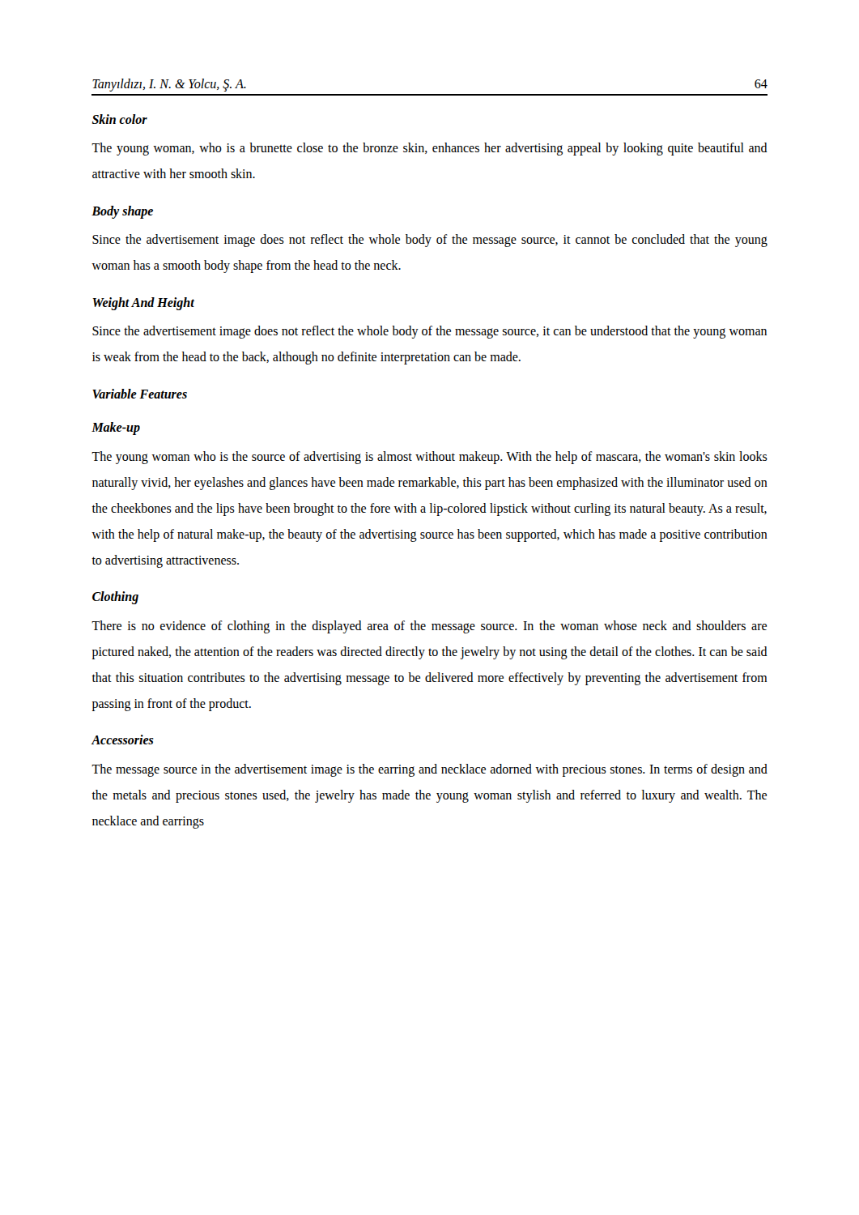Tanyıldızı, I. N. & Yolcu, Ş. A. 64
Skin color
The young woman, who is a brunette close to the bronze skin, enhances her advertising appeal by looking quite beautiful and attractive with her smooth skin.
Body shape
Since the advertisement image does not reflect the whole body of the message source, it cannot be concluded that the young woman has a smooth body shape from the head to the neck.
Weight And Height
Since the advertisement image does not reflect the whole body of the message source, it can be understood that the young woman is weak from the head to the back, although no definite interpretation can be made.
Variable Features
Make-up
The young woman who is the source of advertising is almost without makeup. With the help of mascara, the woman's skin looks naturally vivid, her eyelashes and glances have been made remarkable, this part has been emphasized with the illuminator used on the cheekbones and the lips have been brought to the fore with a lip-colored lipstick without curling its natural beauty. As a result, with the help of natural make-up, the beauty of the advertising source has been supported, which has made a positive contribution to advertising attractiveness.
Clothing
There is no evidence of clothing in the displayed area of the message source. In the woman whose neck and shoulders are pictured naked, the attention of the readers was directed directly to the jewelry by not using the detail of the clothes. It can be said that this situation contributes to the advertising message to be delivered more effectively by preventing the advertisement from passing in front of the product.
Accessories
The message source in the advertisement image is the earring and necklace adorned with precious stones. In terms of design and the metals and precious stones used, the jewelry has made the young woman stylish and referred to luxury and wealth. The necklace and earrings